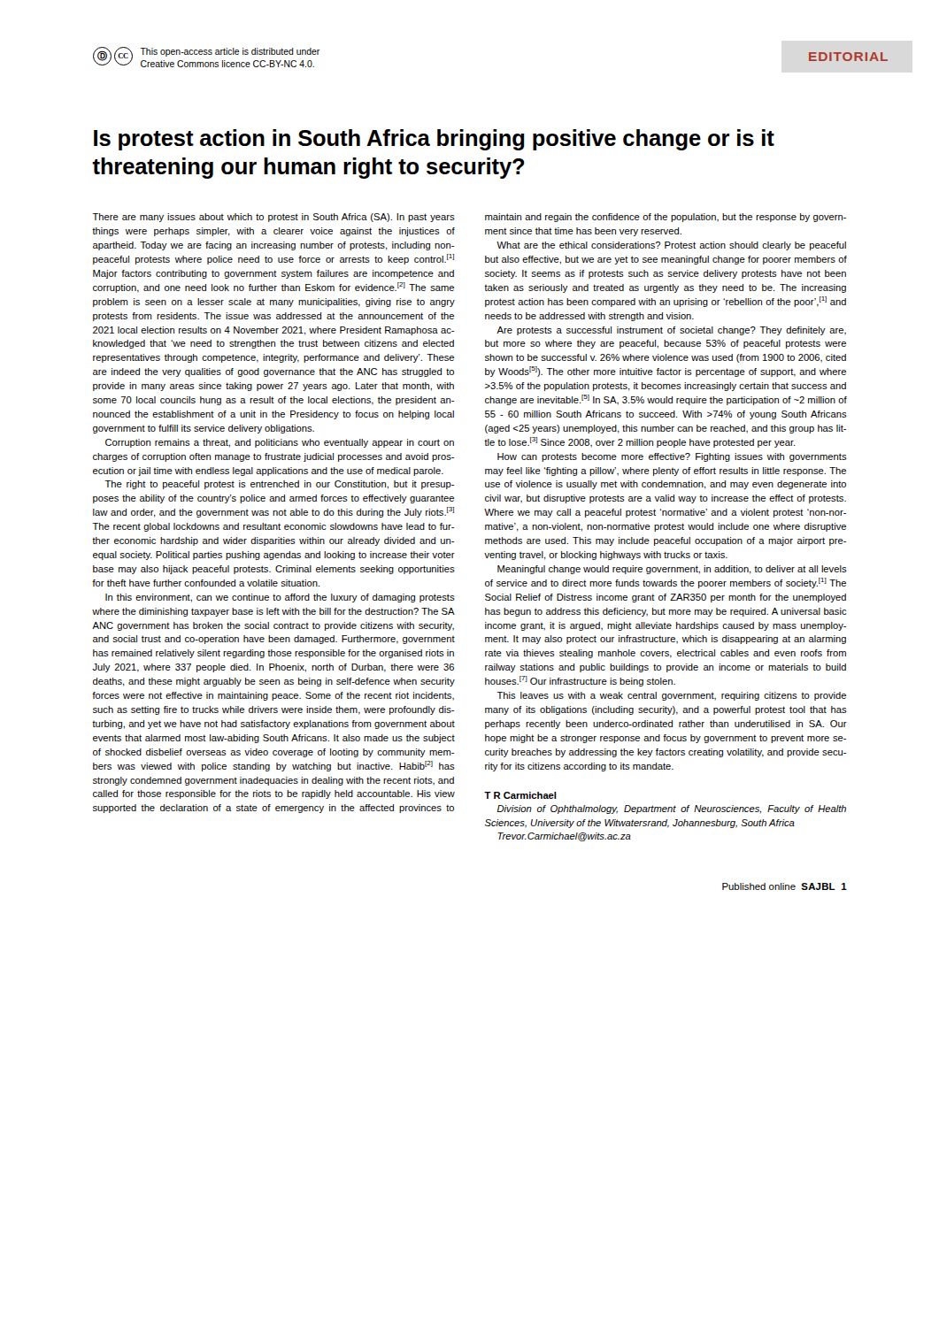Ⓓ
CC
This open-access article is distributed under
Creative Commons licence CC-BY-NC 4.0.
EDITORIAL
Is protest action in South Africa bringing positive change or is it threatening our human right to security?
There are many issues about which to protest in South Africa (SA). In past years things were perhaps simpler, with a clearer voice against the injustices of apartheid. Today we are facing an increasing number of protests, including non-peaceful protests where police need to use force or arrests to keep control.[1] Major factors contributing to government system failures are incompetence and corruption, and one need look no further than Eskom for evidence.[2] The same problem is seen on a lesser scale at many municipalities, giving rise to angry protests from residents. The issue was addressed at the announcement of the 2021 local election results on 4 November 2021, where President Ramaphosa acknowledged that ‘we need to strengthen the trust between citizens and elected representatives through competence, integrity, performance and delivery’. These are indeed the very qualities of good governance that the ANC has struggled to provide in many areas since taking power 27 years ago. Later that month, with some 70 local councils hung as a result of the local elections, the president announced the establishment of a unit in the Presidency to focus on helping local government to fulfill its service delivery obligations.
Corruption remains a threat, and politicians who eventually appear in court on charges of corruption often manage to frustrate judicial processes and avoid prosecution or jail time with endless legal applications and the use of medical parole.
The right to peaceful protest is entrenched in our Constitution, but it presupposes the ability of the country’s police and armed forces to effectively guarantee law and order, and the government was not able to do this during the July riots.[3] The recent global lockdowns and resultant economic slowdowns have lead to further economic hardship and wider disparities within our already divided and unequal society. Political parties pushing agendas and looking to increase their voter base may also hijack peaceful protests. Criminal elements seeking opportunities for theft have further confounded a volatile situation.
In this environment, can we continue to afford the luxury of damaging protests where the diminishing taxpayer base is left with the bill for the destruction? The SA ANC government has broken the social contract to provide citizens with security, and social trust and co-operation have been damaged. Furthermore, government has remained relatively silent regarding those responsible for the organised riots in July 2021, where 337 people died. In Phoenix, north of Durban, there were 36 deaths, and these might arguably be seen as being in self-defence when security forces were not effective in maintaining peace. Some of the recent riot incidents, such as setting fire to trucks while drivers were inside them, were profoundly disturbing, and yet we have not had satisfactory explanations from government about events that alarmed most law-abiding South Africans. It also made us the subject of shocked disbelief overseas as video coverage of looting by community members was viewed with police standing by watching but inactive. Habib[2] has strongly condemned government inadequacies in dealing with the recent riots, and called for those responsible for the riots to be rapidly held accountable. His view supported the declaration of a state of emergency in the affected provinces to maintain and regain the confidence of the population, but the response by government since that time has been very reserved.
What are the ethical considerations? Protest action should clearly be peaceful but also effective, but we are yet to see meaningful change for poorer members of society. It seems as if protests such as service delivery protests have not been taken as seriously and treated as urgently as they need to be. The increasing protest action has been compared with an uprising or ‘rebellion of the poor’,[1] and needs to be addressed with strength and vision.
Are protests a successful instrument of societal change? They definitely are, but more so where they are peaceful, because 53% of peaceful protests were shown to be successful v. 26% where violence was used (from 1900 to 2006, cited by Woods[5]). The other more intuitive factor is percentage of support, and where >3.5% of the population protests, it becomes increasingly certain that success and change are inevitable.[5] In SA, 3.5% would require the participation of ~2 million of 55 - 60 million South Africans to succeed. With >74% of young South Africans (aged <25 years) unemployed, this number can be reached, and this group has little to lose.[3] Since 2008, over 2 million people have protested per year.
How can protests become more effective? Fighting issues with governments may feel like ‘fighting a pillow’, where plenty of effort results in little response. The use of violence is usually met with condemnation, and may even degenerate into civil war, but disruptive protests are a valid way to increase the effect of protests. Where we may call a peaceful protest ‘normative’ and a violent protest ‘non-normative’, a non-violent, non-normative protest would include one where disruptive methods are used. This may include peaceful occupation of a major airport preventing travel, or blocking highways with trucks or taxis.
Meaningful change would require government, in addition, to deliver at all levels of service and to direct more funds towards the poorer members of society.[1] The Social Relief of Distress income grant of ZAR350 per month for the unemployed has begun to address this deficiency, but more may be required. A universal basic income grant, it is argued, might alleviate hardships caused by mass unemployment. It may also protect our infrastructure, which is disappearing at an alarming rate via thieves stealing manhole covers, electrical cables and even roofs from railway stations and public buildings to provide an income or materials to build houses.[7] Our infrastructure is being stolen.
This leaves us with a weak central government, requiring citizens to provide many of its obligations (including security), and a powerful protest tool that has perhaps recently been underco-ordinated rather than underutilised in SA. Our hope might be a stronger response and focus by government to prevent more security breaches by addressing the key factors creating volatility, and provide security for its citizens according to its mandate.
T R Carmichael
Division of Ophthalmology, Department of Neurosciences, Faculty of Health Sciences, University of the Witwatersrand, Johannesburg, South Africa
Trevor.Carmichael@wits.ac.za
Published online SAJBL 1